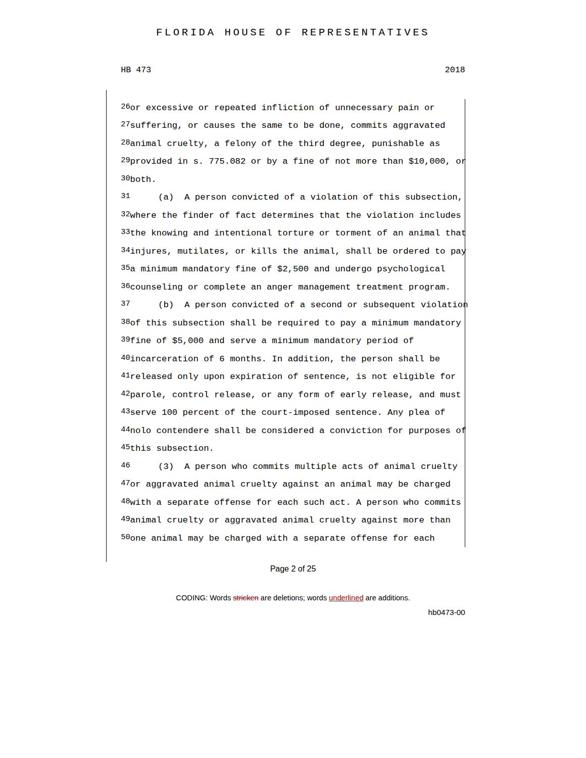FLORIDA HOUSE OF REPRESENTATIVES
HB 473 2018
| 26 | or excessive or repeated infliction of unnecessary pain or |
| 27 | suffering, or causes the same to be done, commits aggravated |
| 28 | animal cruelty, a felony of the third degree, punishable as |
| 29 | provided in s. 775.082 or by a fine of not more than $10,000, or |
| 30 | both. |
| 31 | (a) A person convicted of a violation of this subsection, |
| 32 | where the finder of fact determines that the violation includes |
| 33 | the knowing and intentional torture or torment of an animal that |
| 34 | injures, mutilates, or kills the animal, shall be ordered to pay |
| 35 | a minimum mandatory fine of $2,500 and undergo psychological |
| 36 | counseling or complete an anger management treatment program. |
| 37 | (b) A person convicted of a second or subsequent violation |
| 38 | of this subsection shall be required to pay a minimum mandatory |
| 39 | fine of $5,000 and serve a minimum mandatory period of |
| 40 | incarceration of 6 months. In addition, the person shall be |
| 41 | released only upon expiration of sentence, is not eligible for |
| 42 | parole, control release, or any form of early release, and must |
| 43 | serve 100 percent of the court-imposed sentence. Any plea of |
| 44 | nolo contendere shall be considered a conviction for purposes of |
| 45 | this subsection. |
| 46 | (3) A person who commits multiple acts of animal cruelty |
| 47 | or aggravated animal cruelty against an animal may be charged |
| 48 | with a separate offense for each such act. A person who commits |
| 49 | animal cruelty or aggravated animal cruelty against more than |
| 50 | one animal may be charged with a separate offense for each |
Page 2 of 25
CODING: Words stricken are deletions; words underlined are additions.
hb0473-00